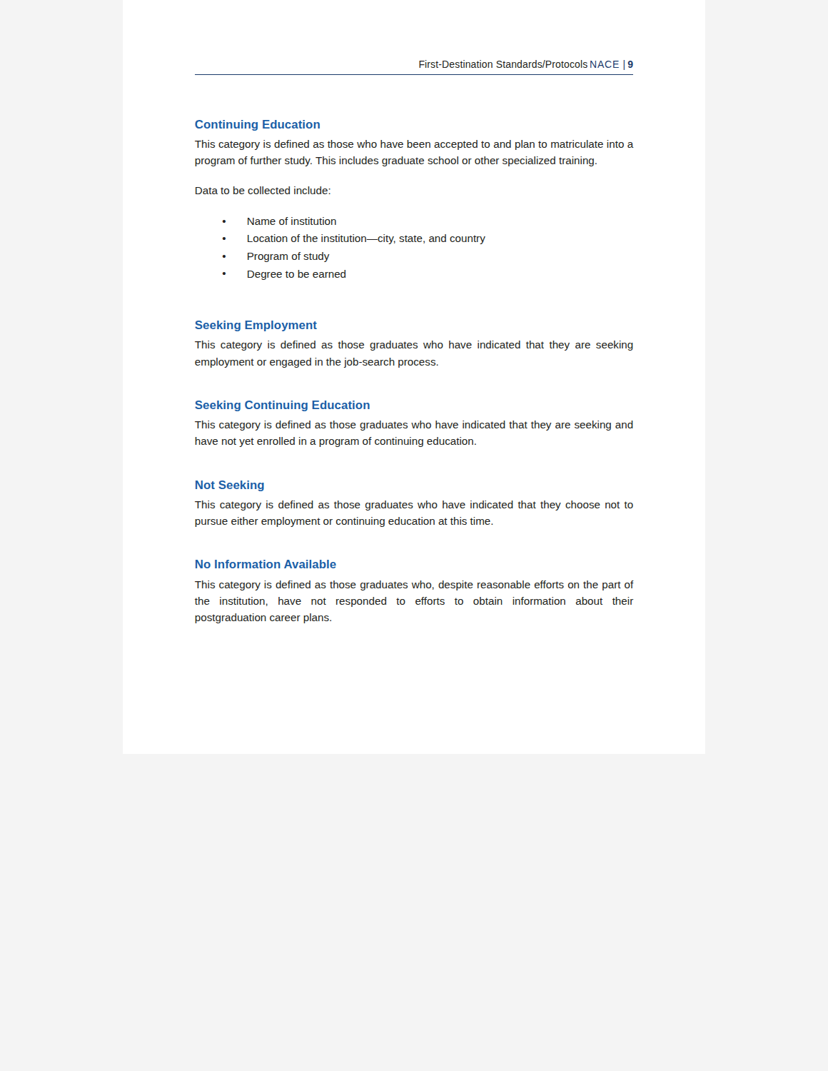First-Destination Standards/ProtocolsNACE|9
Continuing Education
This category is defined as those who have been accepted to and plan to matriculate into a program of further study. This includes graduate school or other specialized training.
Data to be collected include:
Name of institution
Location of the institution—city, state, and country
Program of study
Degree to be earned
Seeking Employment
This category is defined as those graduates who have indicated that they are seeking employment or engaged in the job-search process.
Seeking Continuing Education
This category is defined as those graduates who have indicated that they are seeking and have not yet enrolled in a program of continuing education.
Not Seeking
This category is defined as those graduates who have indicated that they choose not to pursue either employment or continuing education at this time.
No Information Available
This category is defined as those graduates who, despite reasonable efforts on the part of the institution, have not responded to efforts to obtain information about their postgraduation career plans.